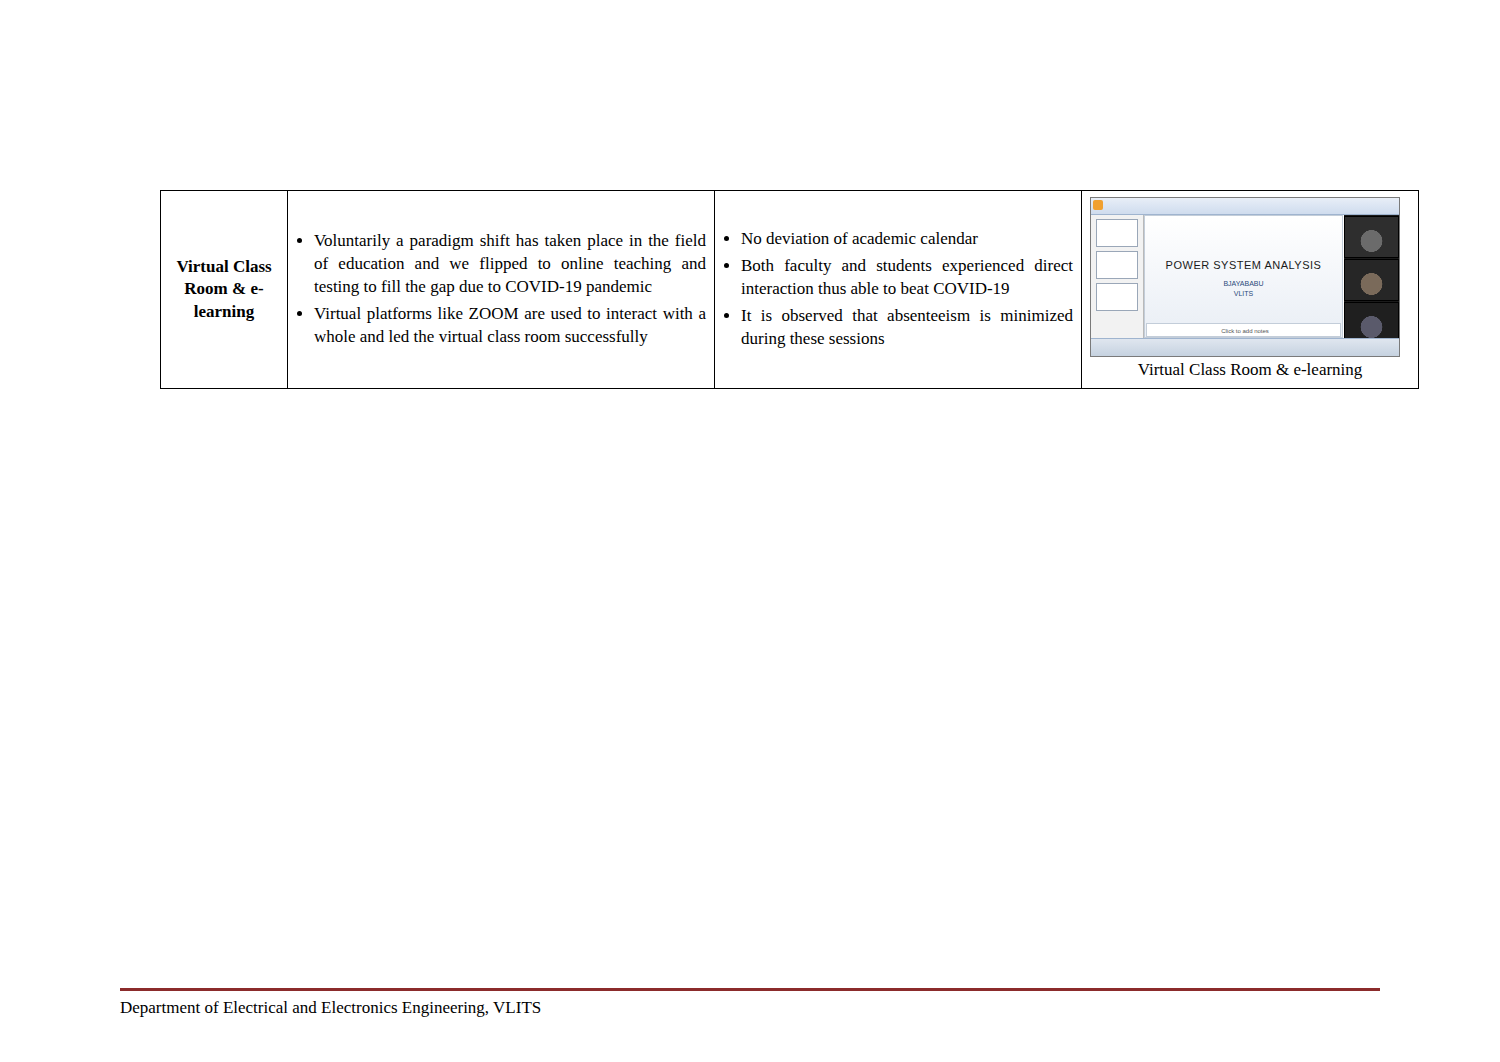| Virtual Class Room & e-learning | Voluntarily a paradigm shift has taken place in the field of education and we flipped to online teaching and testing to fill the gap due to COVID-19 pandemic Virtual platforms like ZOOM are used to interact with a whole and led the virtual class room successfully | No deviation of academic calendar Both faculty and students experienced direct interaction thus able to beat COVID-19 It is observed that absenteeism is minimized during these sessions | POWER SYSTEM ANALYSIS BJAYABABU VLITS Click to add notes Virtual Class Room & e-learning |
Department of Electrical and Electronics Engineering, VLITS